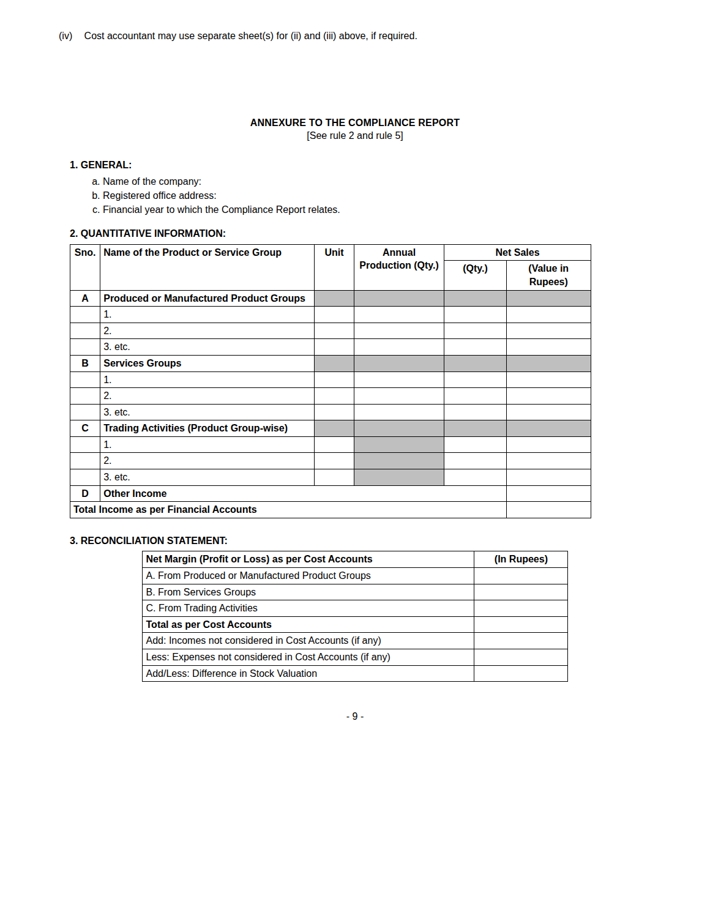(iv) Cost accountant may use separate sheet(s) for (ii) and (iii) above, if required.
ANNEXURE TO THE COMPLIANCE REPORT
[See rule 2 and rule 5]
1. GENERAL:
Name of the company:
Registered office address:
Financial year to which the Compliance Report relates.
2. QUANTITATIVE INFORMATION:
| Sno. | Name of the Product or Service Group | Unit | Annual Production (Qty.) | Net Sales |
| --- | --- | --- | --- | --- |
| (Qty.) | (Value in Rupees) |
| A | Produced or Manufactured Product Groups | | | | |
| | 1. | | | | |
| | 2. | | | | |
| | 3. etc. | | | | |
| B | Services Groups | | | | |
| | 1. | | | | |
| | 2. | | | | |
| | 3. etc. | | | | |
| C | Trading Activities (Product Group-wise) | | | | |
| | 1. | | | | |
| | 2. | | | | |
| | 3. etc. | | | | |
| D | Other Income | |
| Total Income as per Financial Accounts | |
3. RECONCILIATION STATEMENT:
| Net Margin (Profit or Loss) as per Cost Accounts | (In Rupees) |
| --- | --- |
| A. From Produced or Manufactured Product Groups | |
| B. From Services Groups | |
| C. From Trading Activities | |
| Total as per Cost Accounts | |
| Add: Incomes not considered in Cost Accounts (if any) | |
| Less: Expenses not considered in Cost Accounts (if any) | |
| Add/Less: Difference in Stock Valuation | |
- 9 -